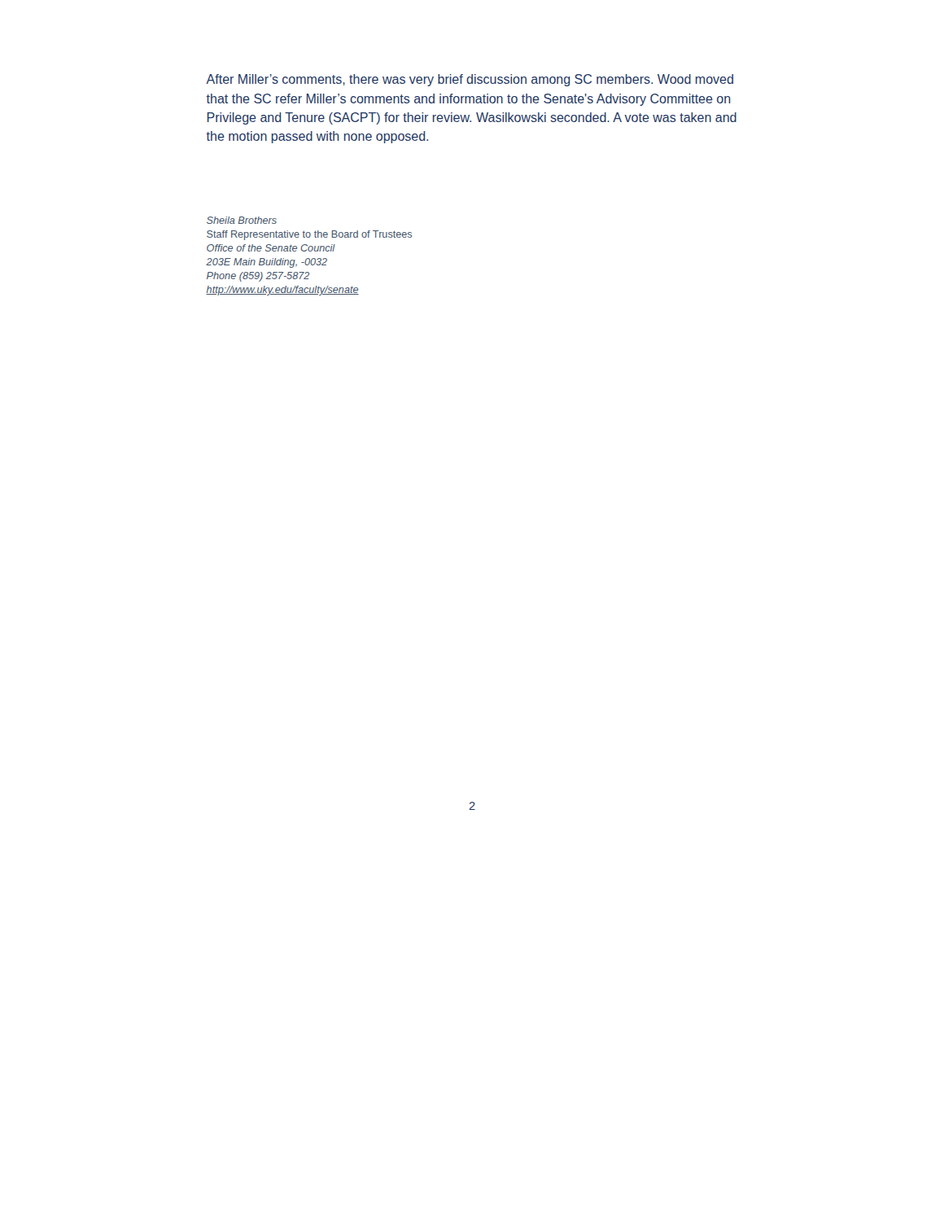After Miller’s comments, there was very brief discussion among SC members. Wood moved that the SC refer Miller’s comments and information to the Senate's Advisory Committee on Privilege and Tenure (SACPT) for their review. Wasilkowski seconded. A vote was taken and the motion passed with none opposed.
Sheila Brothers
Staff Representative to the Board of Trustees
Office of the Senate Council
203E Main Building, -0032
Phone (859) 257-5872
http://www.uky.edu/faculty/senate
2